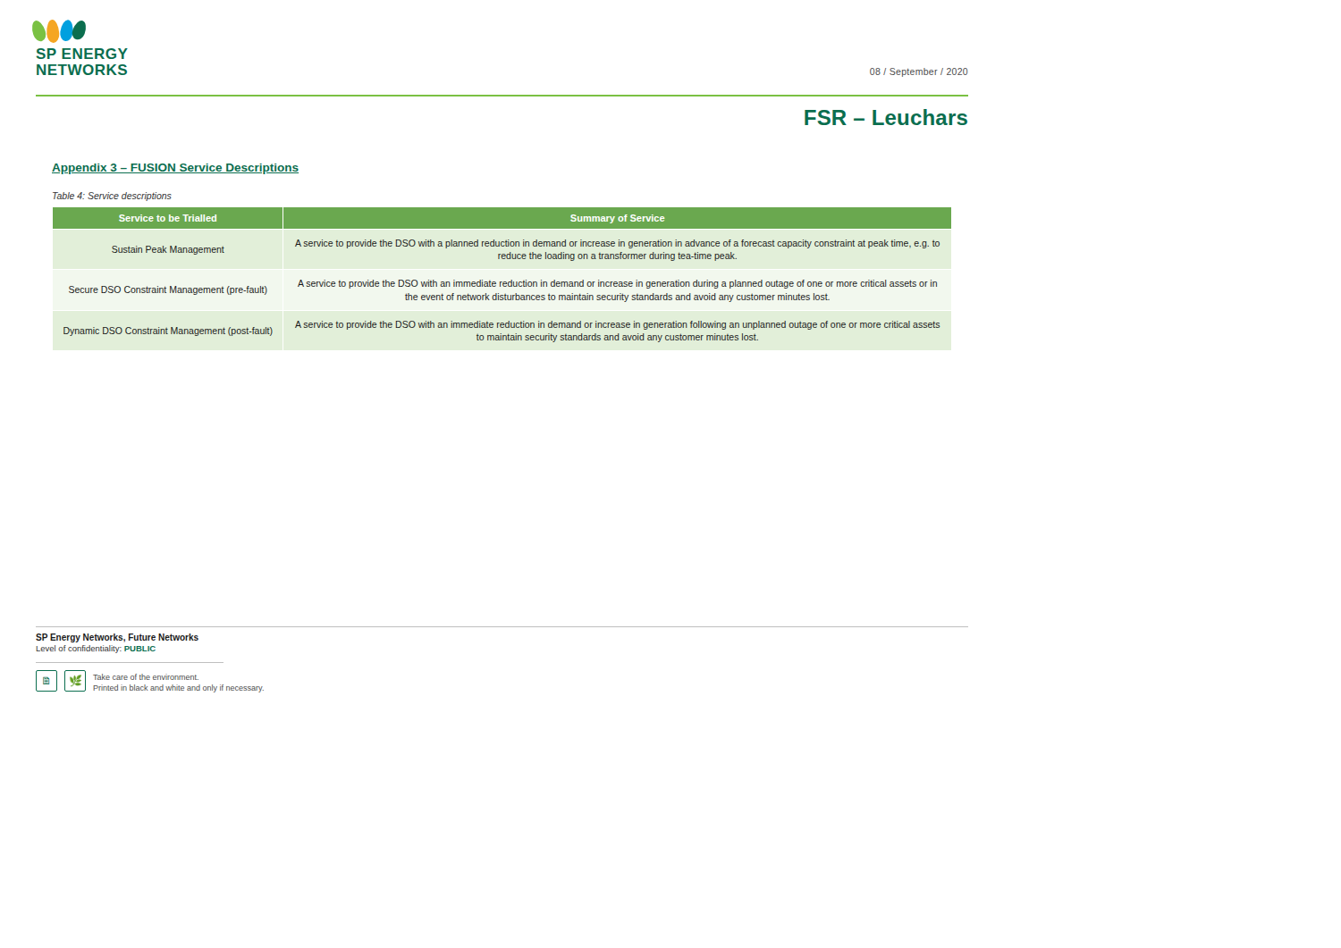SP ENERGY NETWORKS
08 / September / 2020
FSR – Leuchars
Appendix 3 – FUSION Service Descriptions
Table 4: Service descriptions
| Service to be Trialled | Summary of Service |
| --- | --- |
| Sustain Peak Management | A service to provide the DSO with a planned reduction in demand or increase in generation in advance of a forecast capacity constraint at peak time, e.g. to reduce the loading on a transformer during tea-time peak. |
| Secure DSO Constraint Management (pre-fault) | A service to provide the DSO with an immediate reduction in demand or increase in generation during a planned outage of one or more critical assets or in the event of network disturbances to maintain security standards and avoid any customer minutes lost. |
| Dynamic DSO Constraint Management (post-fault) | A service to provide the DSO with an immediate reduction in demand or increase in generation following an unplanned outage of one or more critical assets to maintain security standards and avoid any customer minutes lost. |
SP Energy Networks, Future Networks
Level of confidentiality: PUBLIC
🗎 🌿
Take care of the environment.
Printed in black and white and only if necessary.